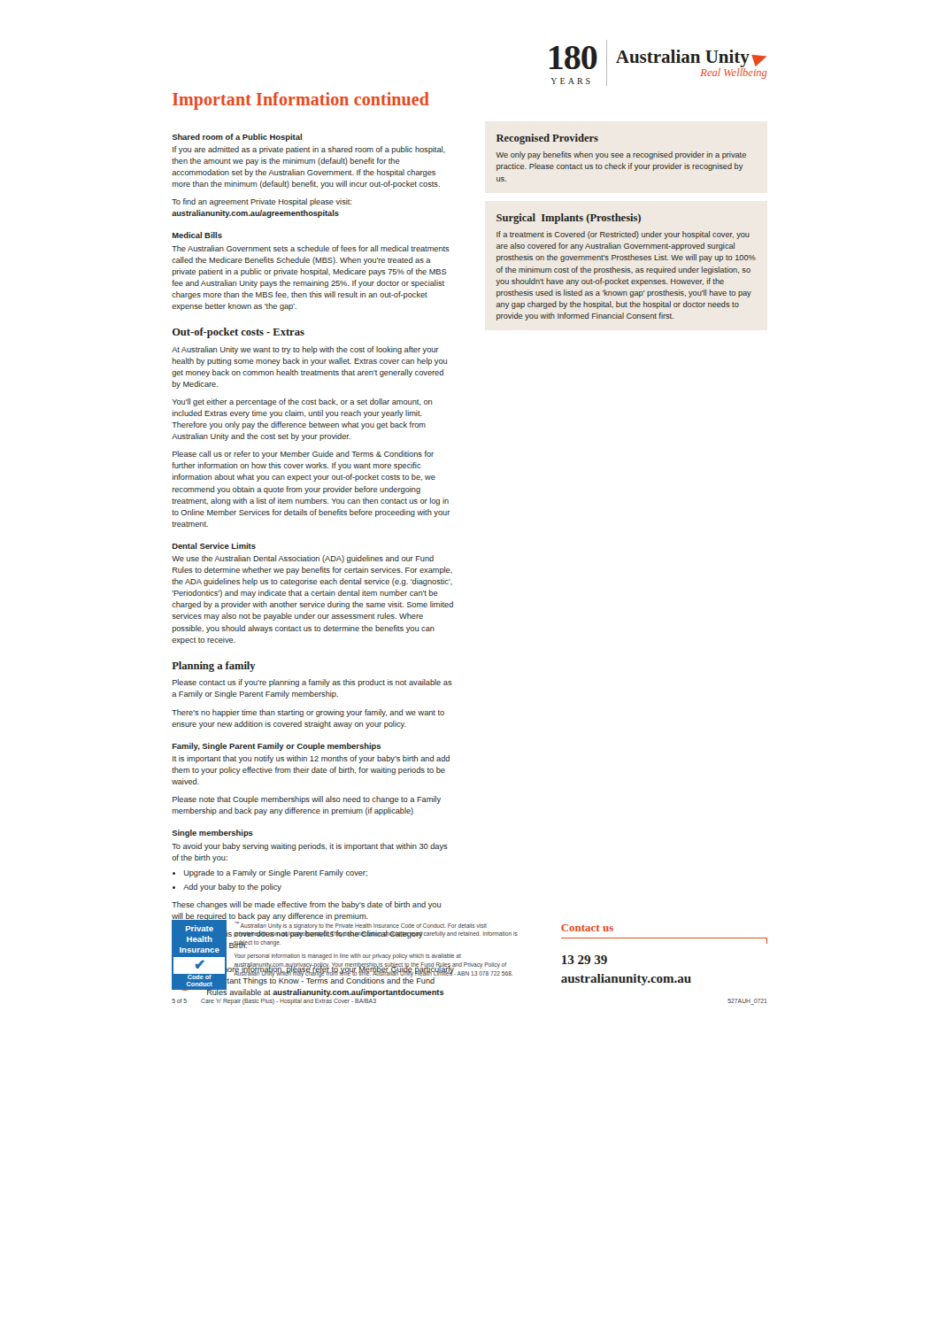180
YEARS
Australian Unity
Real Wellbeing
Important Information continued
Shared room of a Public Hospital
If you are admitted as a private patient in a shared room of a public hospital, then the amount we pay is the minimum (default) benefit for the accommodation set by the Australian Government. If the hospital charges more than the minimum (default) benefit, you will incur out-of-pocket costs.
To find an agreement Private Hospital please visit:
australianunity.com.au/agreementhospitals
Medical Bills
The Australian Government sets a schedule of fees for all medical treatments called the Medicare Benefits Schedule (MBS). When you're treated as a private patient in a public or private hospital, Medicare pays 75% of the MBS fee and Australian Unity pays the remaining 25%. If your doctor or specialist charges more than the MBS fee, then this will result in an out-of-pocket expense better known as 'the gap'.
Out-of-pocket costs - Extras
At Australian Unity we want to try to help with the cost of looking after your health by putting some money back in your wallet. Extras cover can help you get money back on common health treatments that aren't generally covered by Medicare.
You'll get either a percentage of the cost back, or a set dollar amount, on included Extras every time you claim, until you reach your yearly limit. Therefore you only pay the difference between what you get back from Australian Unity and the cost set by your provider.
Please call us or refer to your Member Guide and Terms & Conditions for further information on how this cover works. If you want more specific information about what you can expect your out-of-pocket costs to be, we recommend you obtain a quote from your provider before undergoing treatment, along with a list of item numbers. You can then contact us or log in to Online Member Services for details of benefits before proceeding with your treatment.
Dental Service Limits
We use the Australian Dental Association (ADA) guidelines and our Fund Rules to determine whether we pay benefits for certain services. For example, the ADA guidelines help us to categorise each dental service (e.g. 'diagnostic', 'Periodontics') and may indicate that a certain dental item number can't be charged by a provider with another service during the same visit. Some limited services may also not be payable under our assessment rules. Where possible, you should always contact us to determine the benefits you can expect to receive.
Planning a family
Please contact us if you're planning a family as this product is not available as a Family or Single Parent Family membership.
There's no happier time than starting or growing your family, and we want to ensure your new addition is covered straight away on your policy.
Family, Single Parent Family or Couple memberships
It is important that you notify us within 12 months of your baby's birth and add them to your policy effective from their date of birth, for waiting periods to be waived.
Please note that Couple memberships will also need to change to a Family membership and back pay any difference in premium (if applicable)
Single memberships
To avoid your baby serving waiting periods, it is important that within 30 days of the birth you:
Upgrade to a Family or Single Parent Family cover;
Add your baby to the policy
These changes will be made effective from the baby's date of birth and you will be required to back pay any difference in premium.
Please note, this cover does not pay benefits for the Clinical Category Pregnancy and Birth.
i
For more information, please refer to your Member Guide particularly Important Things to Know - Terms and Conditions and the Fund Rules available at australianunity.com.au/importantdocuments
Recognised Providers
We only pay benefits when you see a recognised provider in a private practice. Please contact us to check if your provider is recognised by us.
Surgical Implants (Prosthesis)
If a treatment is Covered (or Restricted) under your hospital cover, you are also covered for any Australian Government-approved surgical prosthesis on the government's Prostheses List. We will pay up to 100% of the minimum cost of the prosthesis, as required under legislation, so you shouldn't have any out-of-pocket expenses. However, if the prosthesis used is listed as a 'known gap' prosthesis, you'll have to pay any gap charged by the hospital, but the hospital or doctor needs to provide you with Informed Financial Consent first.
Private Health Insurance
✔
Code of
Conduct
™ Australian Unity is a signatory to the Private Health Insurance Code of Conduct. For details visit privatehealth.com.au/codeofconduct. This documentation should be read carefully and retained. Information is subject to change.
Your personal information is managed in line with our privacy policy which is available at australianunity.com.au/privacy-policy. Your membership is subject to the Fund Rules and Privacy Policy of Australian Unity which may change from time to time. Australian Unity Health Limited - ABN 13 078 722 568.
Contact us
13 29 39
australianunity.com.au
5 of 5 Care 'n' Repair (Basic Plus) - Hospital and Extras Cover - BA/BA3
527AUH_0721